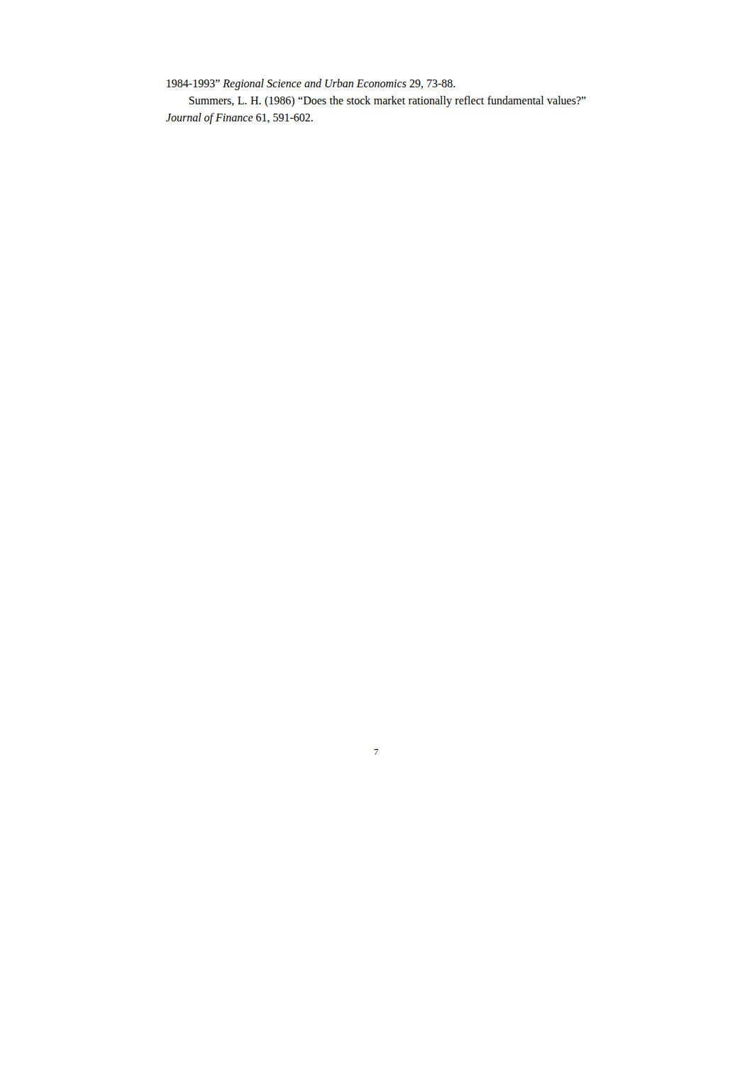1984-1993” Regional Science and Urban Economics 29, 73-88.
Summers, L. H. (1986) “Does the stock market rationally reflect fundamental values?” Journal of Finance 61, 591-602.
7